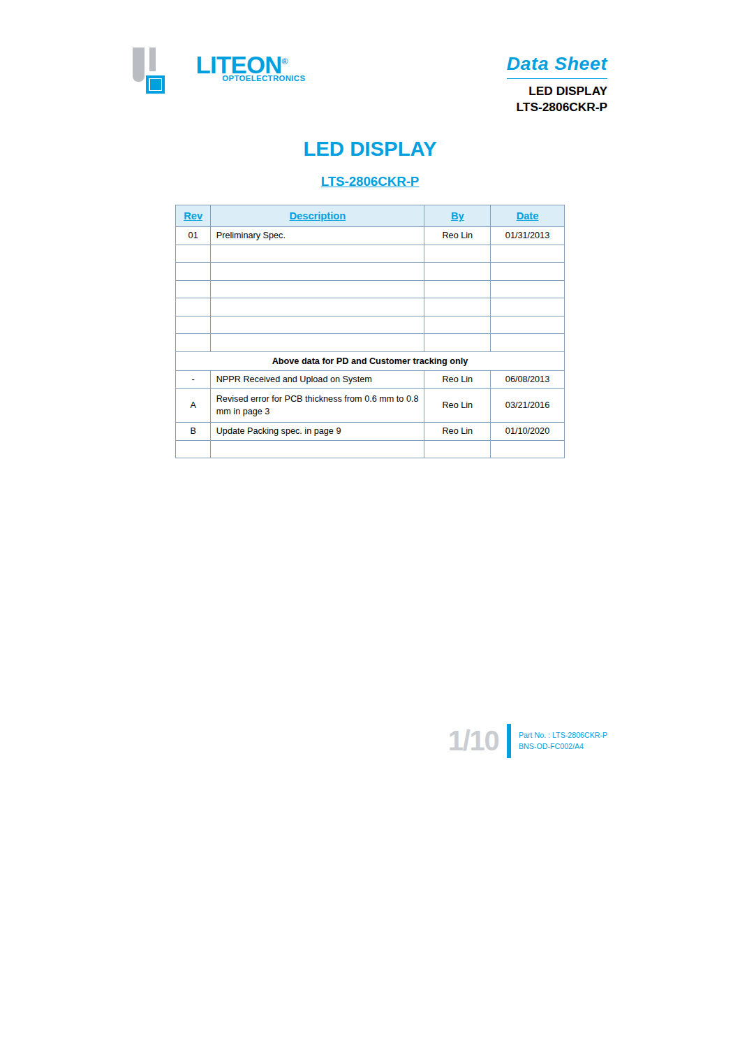LITEON®
OPTOELECTRONICS
Data Sheet
LED DISPLAY
LTS-2806CKR-P
LED DISPLAY
LTS-2806CKR-P
| Rev | Description | By | Date |
| --- | --- | --- | --- |
| 01 | Preliminary Spec. | Reo Lin | 01/31/2013 |
| Above data for PD and Customer tracking only |
| - | NPPR Received and Upload on System | Reo Lin | 06/08/2013 |
| A | Revised error for PCB thickness from 0.6 mm to 0.8 mm in page 3 | Reo Lin | 03/21/2016 |
| B | Update Packing spec. in page 9 | Reo Lin | 01/10/2020 |
1/10
Part No. : LTS-2806CKR-P
BNS-OD-FC002/A4